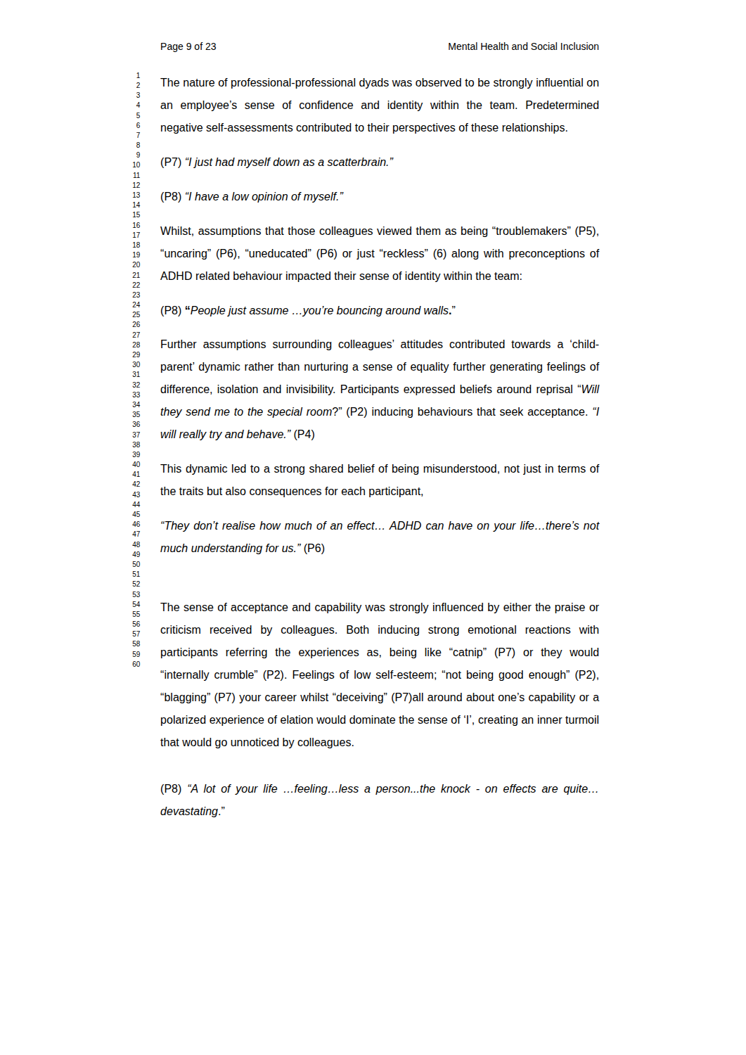Page 9 of 23
Mental Health and Social Inclusion
12345678910 11121314151617181920 21222324252627282930 31323334353637383940 41424344454647484950 51525354555657585960
The nature of professional-professional dyads was observed to be strongly influential on an employee’s sense of confidence and identity within the team. Predetermined negative self-assessments contributed to their perspectives of these relationships.
(P7) “I just had myself down as a scatterbrain.”
(P8) “I have a low opinion of myself.”
Whilst, assumptions that those colleagues viewed them as being “troublemakers” (P5), “uncaring” (P6), “uneducated” (P6) or just “reckless” (6) along with preconceptions of ADHD related behaviour impacted their sense of identity within the team:
(P8) “People just assume …you’re bouncing around walls.”
Further assumptions surrounding colleagues’ attitudes contributed towards a ‘child-parent’ dynamic rather than nurturing a sense of equality further generating feelings of difference, isolation and invisibility. Participants expressed beliefs around reprisal “Will they send me to the special room?” (P2) inducing behaviours that seek acceptance. “I will really try and behave.” (P4)
This dynamic led to a strong shared belief of being misunderstood, not just in terms of the traits but also consequences for each participant,
“They don’t realise how much of an effect… ADHD can have on your life…there’s not much understanding for us.” (P6)
The sense of acceptance and capability was strongly influenced by either the praise or criticism received by colleagues. Both inducing strong emotional reactions with participants referring the experiences as, being like “catnip” (P7) or they would “internally crumble” (P2). Feelings of low self-esteem; “not being good enough” (P2), “blagging” (P7) your career whilst “deceiving” (P7)all around about one’s capability or a polarized experience of elation would dominate the sense of ‘I’, creating an inner turmoil that would go unnoticed by colleagues.
(P8) “A lot of your life …feeling…less a person...the knock - on effects are quite…devastating.”